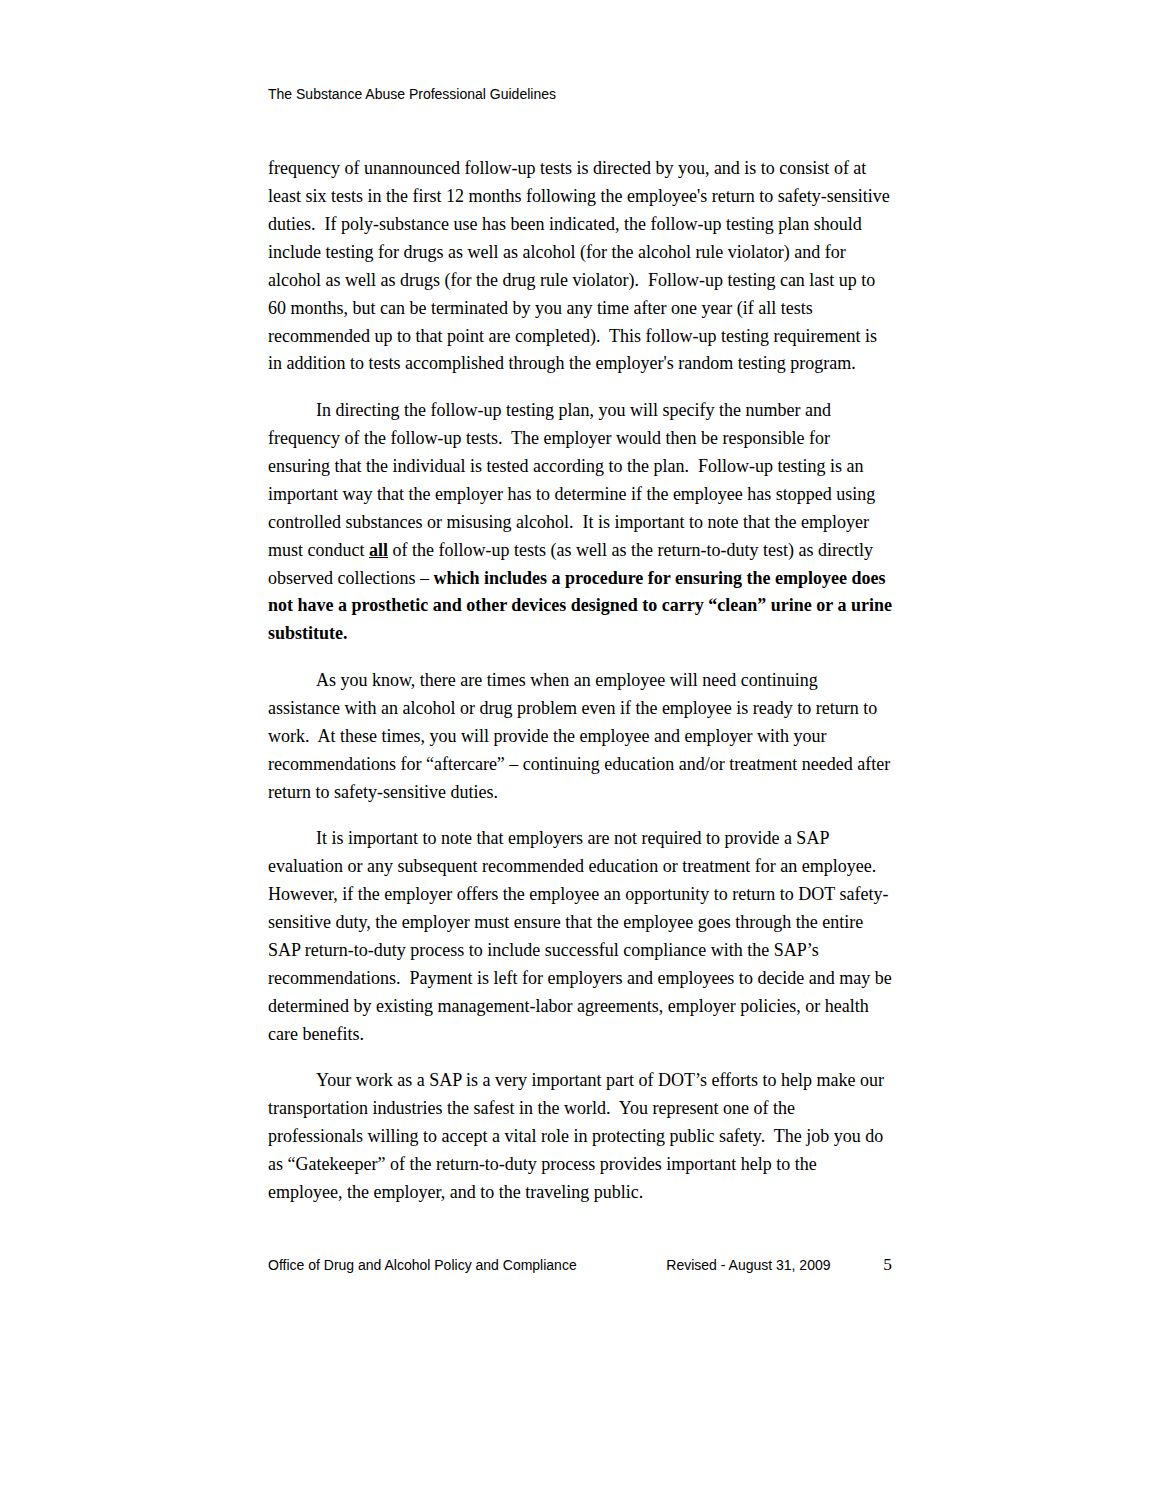The Substance Abuse Professional Guidelines
frequency of unannounced follow-up tests is directed by you, and is to consist of at least six tests in the first 12 months following the employee's return to safety-sensitive duties. If poly-substance use has been indicated, the follow-up testing plan should include testing for drugs as well as alcohol (for the alcohol rule violator) and for alcohol as well as drugs (for the drug rule violator). Follow-up testing can last up to 60 months, but can be terminated by you any time after one year (if all tests recommended up to that point are completed). This follow-up testing requirement is in addition to tests accomplished through the employer's random testing program.
In directing the follow-up testing plan, you will specify the number and frequency of the follow-up tests. The employer would then be responsible for ensuring that the individual is tested according to the plan. Follow-up testing is an important way that the employer has to determine if the employee has stopped using controlled substances or misusing alcohol. It is important to note that the employer must conduct all of the follow-up tests (as well as the return-to-duty test) as directly observed collections – which includes a procedure for ensuring the employee does not have a prosthetic and other devices designed to carry “clean” urine or a urine substitute.
As you know, there are times when an employee will need continuing assistance with an alcohol or drug problem even if the employee is ready to return to work. At these times, you will provide the employee and employer with your recommendations for “aftercare” – continuing education and/or treatment needed after return to safety-sensitive duties.
It is important to note that employers are not required to provide a SAP evaluation or any subsequent recommended education or treatment for an employee. However, if the employer offers the employee an opportunity to return to DOT safety-sensitive duty, the employer must ensure that the employee goes through the entire SAP return-to-duty process to include successful compliance with the SAP’s recommendations. Payment is left for employers and employees to decide and may be determined by existing management-labor agreements, employer policies, or health care benefits.
Your work as a SAP is a very important part of DOT’s efforts to help make our transportation industries the safest in the world. You represent one of the professionals willing to accept a vital role in protecting public safety. The job you do as “Gatekeeper” of the return-to-duty process provides important help to the employee, the employer, and to the traveling public.
Office of Drug and Alcohol Policy and Compliance Revised - August 31, 2009 5